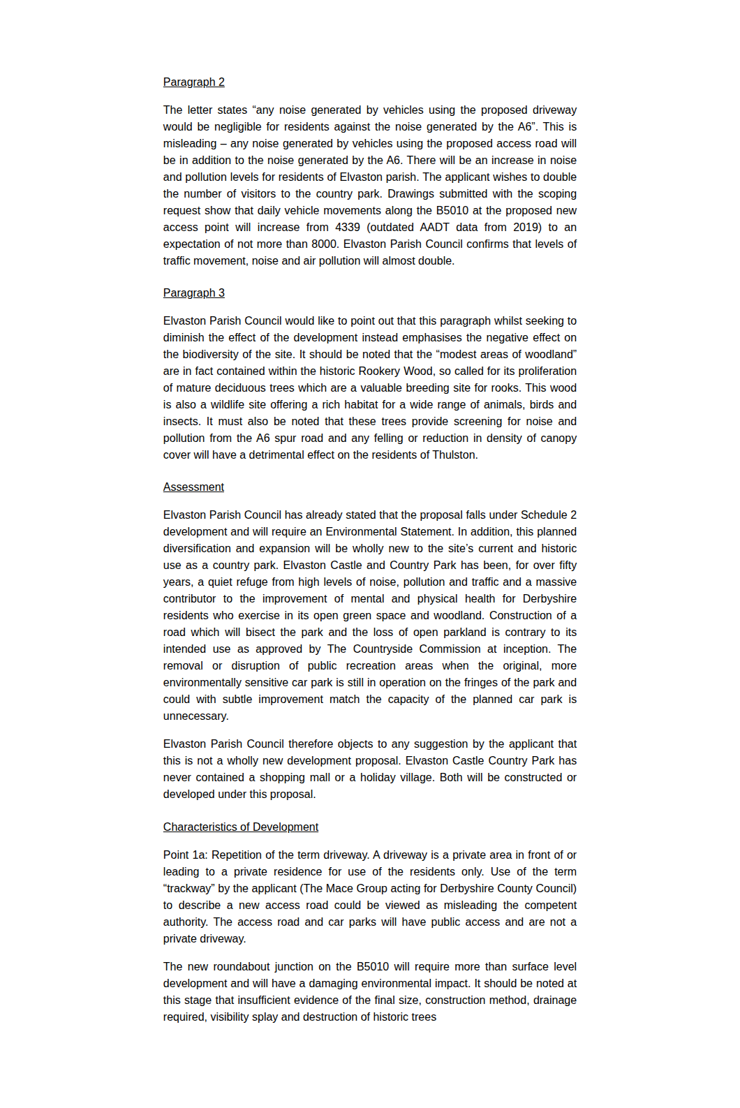Paragraph 2
The letter states “any noise generated by vehicles using the proposed driveway would be negligible for residents against the noise generated by the A6”. This is misleading – any noise generated by vehicles using the proposed access road will be in addition to the noise generated by the A6. There will be an increase in noise and pollution levels for residents of Elvaston parish. The applicant wishes to double the number of visitors to the country park. Drawings submitted with the scoping request show that daily vehicle movements along the B5010 at the proposed new access point will increase from 4339 (outdated AADT data from 2019) to an expectation of not more than 8000. Elvaston Parish Council confirms that levels of traffic movement, noise and air pollution will almost double.
Paragraph 3
Elvaston Parish Council would like to point out that this paragraph whilst seeking to diminish the effect of the development instead emphasises the negative effect on the biodiversity of the site. It should be noted that the “modest areas of woodland” are in fact contained within the historic Rookery Wood, so called for its proliferation of mature deciduous trees which are a valuable breeding site for rooks. This wood is also a wildlife site offering a rich habitat for a wide range of animals, birds and insects. It must also be noted that these trees provide screening for noise and pollution from the A6 spur road and any felling or reduction in density of canopy cover will have a detrimental effect on the residents of Thulston.
Assessment
Elvaston Parish Council has already stated that the proposal falls under Schedule 2 development and will require an Environmental Statement. In addition, this planned diversification and expansion will be wholly new to the site’s current and historic use as a country park. Elvaston Castle and Country Park has been, for over fifty years, a quiet refuge from high levels of noise, pollution and traffic and a massive contributor to the improvement of mental and physical health for Derbyshire residents who exercise in its open green space and woodland. Construction of a road which will bisect the park and the loss of open parkland is contrary to its intended use as approved by The Countryside Commission at inception. The removal or disruption of public recreation areas when the original, more environmentally sensitive car park is still in operation on the fringes of the park and could with subtle improvement match the capacity of the planned car park is unnecessary.
Elvaston Parish Council therefore objects to any suggestion by the applicant that this is not a wholly new development proposal. Elvaston Castle Country Park has never contained a shopping mall or a holiday village. Both will be constructed or developed under this proposal.
Characteristics of Development
Point 1a: Repetition of the term driveway. A driveway is a private area in front of or leading to a private residence for use of the residents only. Use of the term “trackway” by the applicant (The Mace Group acting for Derbyshire County Council) to describe a new access road could be viewed as misleading the competent authority. The access road and car parks will have public access and are not a private driveway.
The new roundabout junction on the B5010 will require more than surface level development and will have a damaging environmental impact. It should be noted at this stage that insufficient evidence of the final size, construction method, drainage required, visibility splay and destruction of historic trees